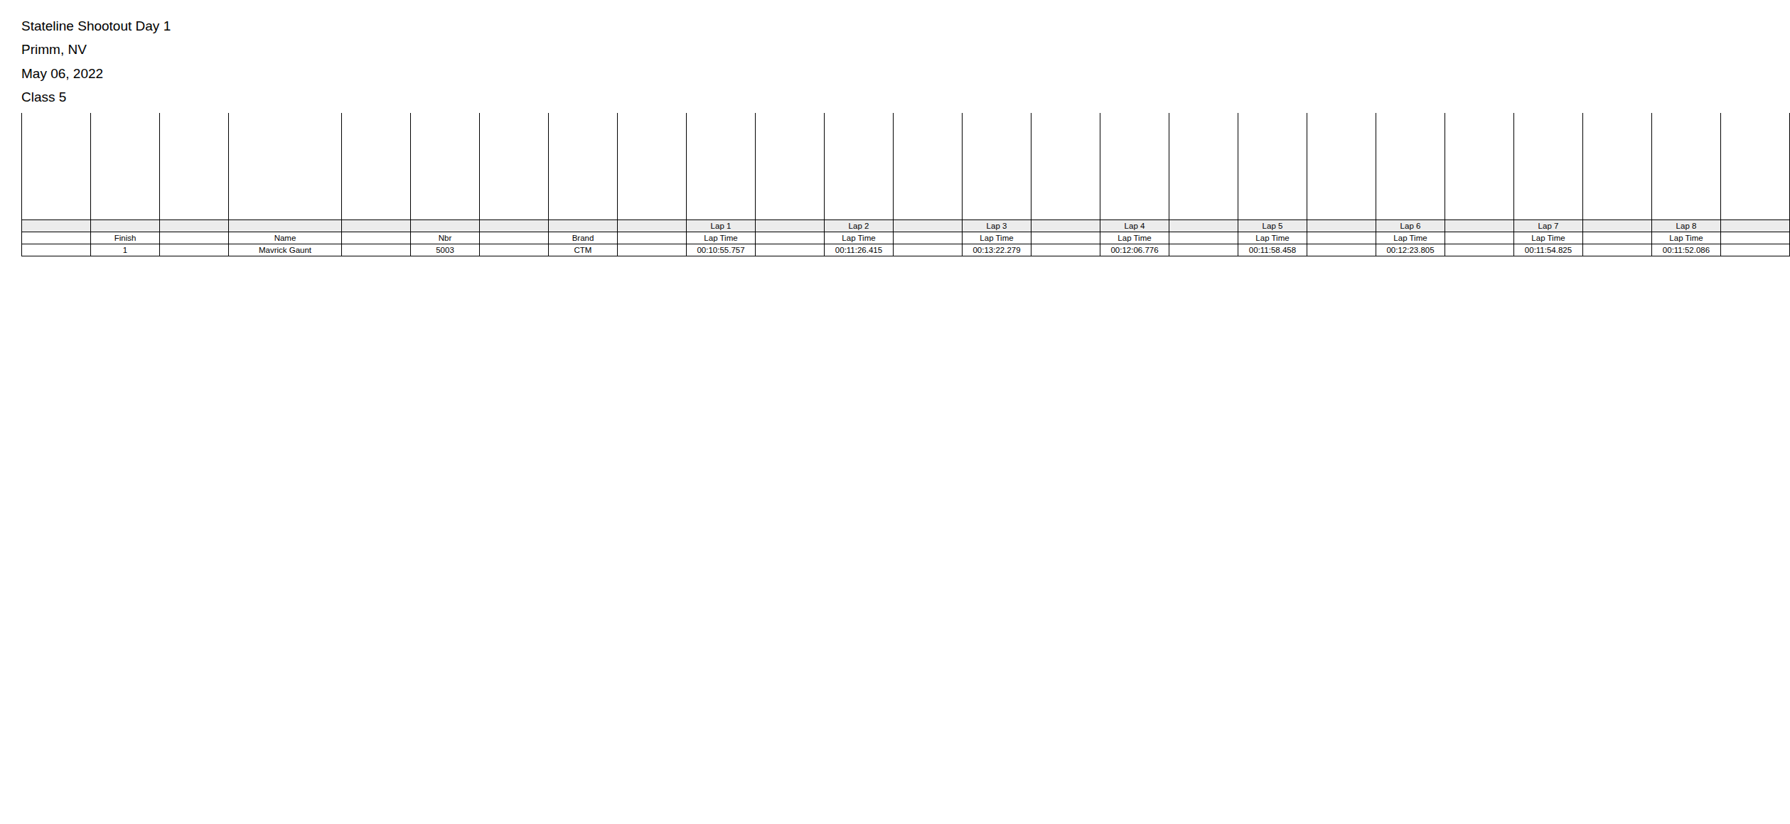Stateline Shootout Day 1
Primm, NV
May 06, 2022
Class 5
| | | | | | | | | | Lap 1 | | Lap 2 | | Lap 3 | | Lap 4 | | Lap 5 | | Lap 6 | | Lap 7 | | Lap 8 | |
| --- | --- | --- | --- | --- | --- | --- | --- | --- | --- | --- | --- | --- | --- | --- | --- | --- | --- | --- | --- | --- | --- | --- | --- | --- |
| | Finish | | Name | | Nbr | | Brand | | Lap Time | | Lap Time | | Lap Time | | Lap Time | | Lap Time | | Lap Time | | Lap Time | | Lap Time | |
| | 1 | | Mavrick Gaunt | | 5003 | | CTM | | 00:10:55.757 | | 00:11:26.415 | | 00:13:22.279 | | 00:12:06.776 | | 00:11:58.458 | | 00:12:23.805 | | 00:11:54.825 | | 00:11:52.086 | |